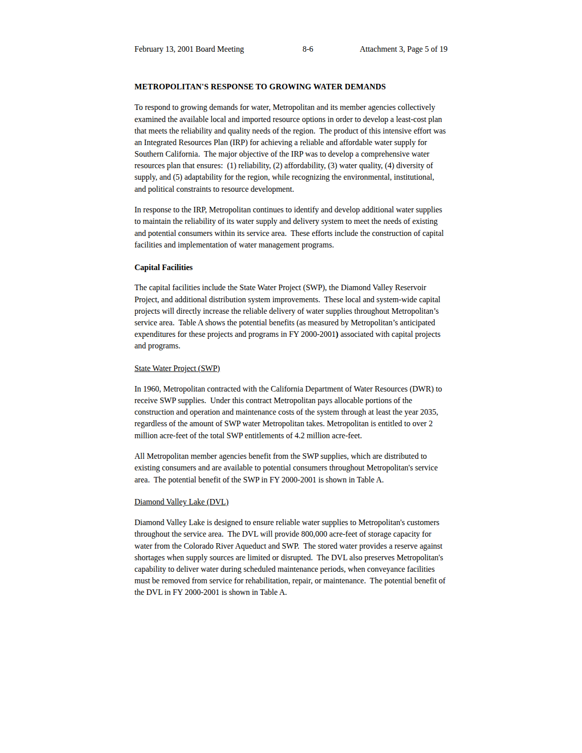February 13, 2001 Board Meeting
8-6
Attachment 3, Page 5 of 19
METROPOLITAN'S RESPONSE TO GROWING WATER DEMANDS
To respond to growing demands for water, Metropolitan and its member agencies collectively examined the available local and imported resource options in order to develop a least-cost plan that meets the reliability and quality needs of the region. The product of this intensive effort was an Integrated Resources Plan (IRP) for achieving a reliable and affordable water supply for Southern California. The major objective of the IRP was to develop a comprehensive water resources plan that ensures: (1) reliability, (2) affordability, (3) water quality, (4) diversity of supply, and (5) adaptability for the region, while recognizing the environmental, institutional, and political constraints to resource development.
In response to the IRP, Metropolitan continues to identify and develop additional water supplies to maintain the reliability of its water supply and delivery system to meet the needs of existing and potential consumers within its service area. These efforts include the construction of capital facilities and implementation of water management programs.
Capital Facilities
The capital facilities include the State Water Project (SWP), the Diamond Valley Reservoir Project, and additional distribution system improvements. These local and system-wide capital projects will directly increase the reliable delivery of water supplies throughout Metropolitan’s service area. Table A shows the potential benefits (as measured by Metropolitan’s anticipated expenditures for these projects and programs in FY 2000-2001) associated with capital projects and programs.
State Water Project (SWP)
In 1960, Metropolitan contracted with the California Department of Water Resources (DWR) to receive SWP supplies. Under this contract Metropolitan pays allocable portions of the construction and operation and maintenance costs of the system through at least the year 2035, regardless of the amount of SWP water Metropolitan takes. Metropolitan is entitled to over 2 million acre-feet of the total SWP entitlements of 4.2 million acre-feet.
All Metropolitan member agencies benefit from the SWP supplies, which are distributed to existing consumers and are available to potential consumers throughout Metropolitan's service area. The potential benefit of the SWP in FY 2000-2001 is shown in Table A.
Diamond Valley Lake (DVL)
Diamond Valley Lake is designed to ensure reliable water supplies to Metropolitan's customers throughout the service area. The DVL will provide 800,000 acre-feet of storage capacity for water from the Colorado River Aqueduct and SWP. The stored water provides a reserve against shortages when supply sources are limited or disrupted. The DVL also preserves Metropolitan's capability to deliver water during scheduled maintenance periods, when conveyance facilities must be removed from service for rehabilitation, repair, or maintenance. The potential benefit of the DVL in FY 2000-2001 is shown in Table A.